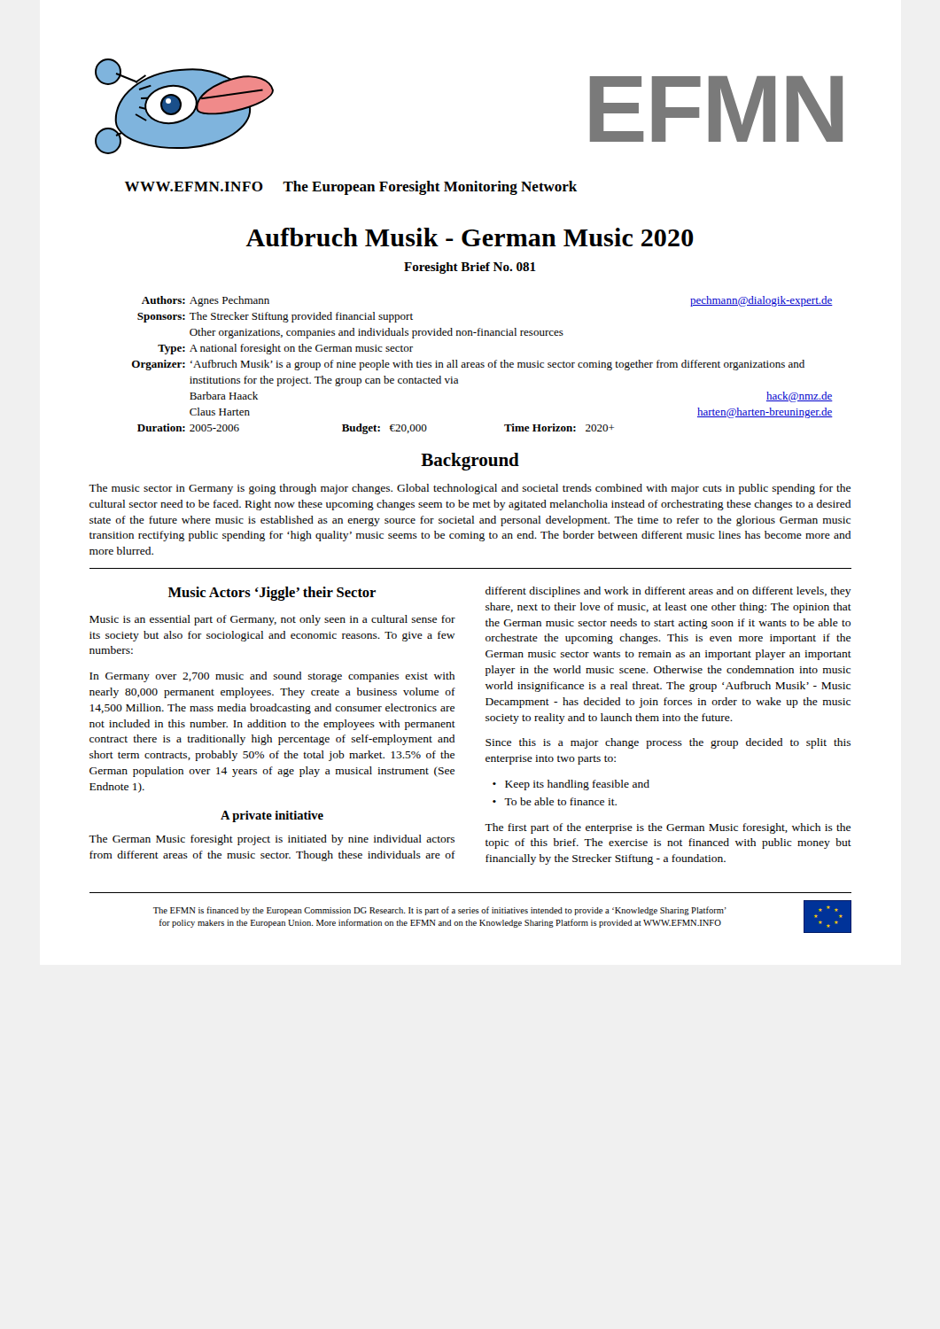EFMN
WWW.EFMN.INFO The European Foresight Monitoring Network
Aufbruch Musik - German Music 2020
Foresight Brief No. 081
| Authors: | Agnes Pechmann | pechmann@dialogik-expert.de |
| Sponsors: | The Strecker Stiftung provided financial support |
| | Other organizations, companies and individuals provided non-financial resources |
| Type: | A national foresight on the German music sector |
| Organizer: | ‘Aufbruch Musik’ is a group of nine people with ties in all areas of the music sector coming together from different organizations and institutions for the project. The group can be contacted via |
| | Barbara Haack | hack@nmz.de |
| | Claus Harten | harten@harten-breuninger.de |
| Duration: | 2005-2006 | Budget: €20,000 Time Horizon: 2020+ |
Background
The music sector in Germany is going through major changes. Global technological and societal trends combined with major cuts in public spending for the cultural sector need to be faced. Right now these upcoming changes seem to be met by agitated melancholia instead of orchestrating these changes to a desired state of the future where music is established as an energy source for societal and personal development. The time to refer to the glorious German music transition rectifying public spending for ‘high quality’ music seems to be coming to an end. The border between different music lines has become more and more blurred.
Music Actors ‘Jiggle’ their Sector
Music is an essential part of Germany, not only seen in a cultural sense for its society but also for sociological and economic reasons. To give a few numbers:
In Germany over 2,700 music and sound storage companies exist with nearly 80,000 permanent employees. They create a business volume of 14,500 Million. The mass media broadcasting and consumer electronics are not included in this number. In addition to the employees with permanent contract there is a traditionally high percentage of self-employment and short term contracts, probably 50% of the total job market. 13.5% of the German population over 14 years of age play a musical instrument (See Endnote 1).
A private initiative
The German Music foresight project is initiated by nine individual actors from different areas of the music sector. Though these individuals are of different disciplines and work in different areas and on different levels, they share, next to their love of music, at least one other thing: The opinion that the German music sector needs to start acting soon if it wants to be able to orchestrate the upcoming changes. This is even more important if the German music sector wants to remain as an important player an important player in the world music scene. Otherwise the condemnation into music world insignificance is a real threat. The group ‘Aufbruch Musik’ - Music Decampment - has decided to join forces in order to wake up the music society to reality and to launch them into the future.
Since this is a major change process the group decided to split this enterprise into two parts to:
Keep its handling feasible and
To be able to finance it.
The first part of the enterprise is the German Music foresight, which is the topic of this brief. The exercise is not financed with public money but financially by the Strecker Stiftung - a foundation.
The EFMN is financed by the European Commission DG Research. It is part of a series of initiatives intended to provide a ‘Knowledge Sharing Platform’
for policy makers in the European Union. More information on the EFMN and on the Knowledge Sharing Platform is provided at WWW.EFMN.INFO
★ ★ ★ ★ ★ ★ ★ ★